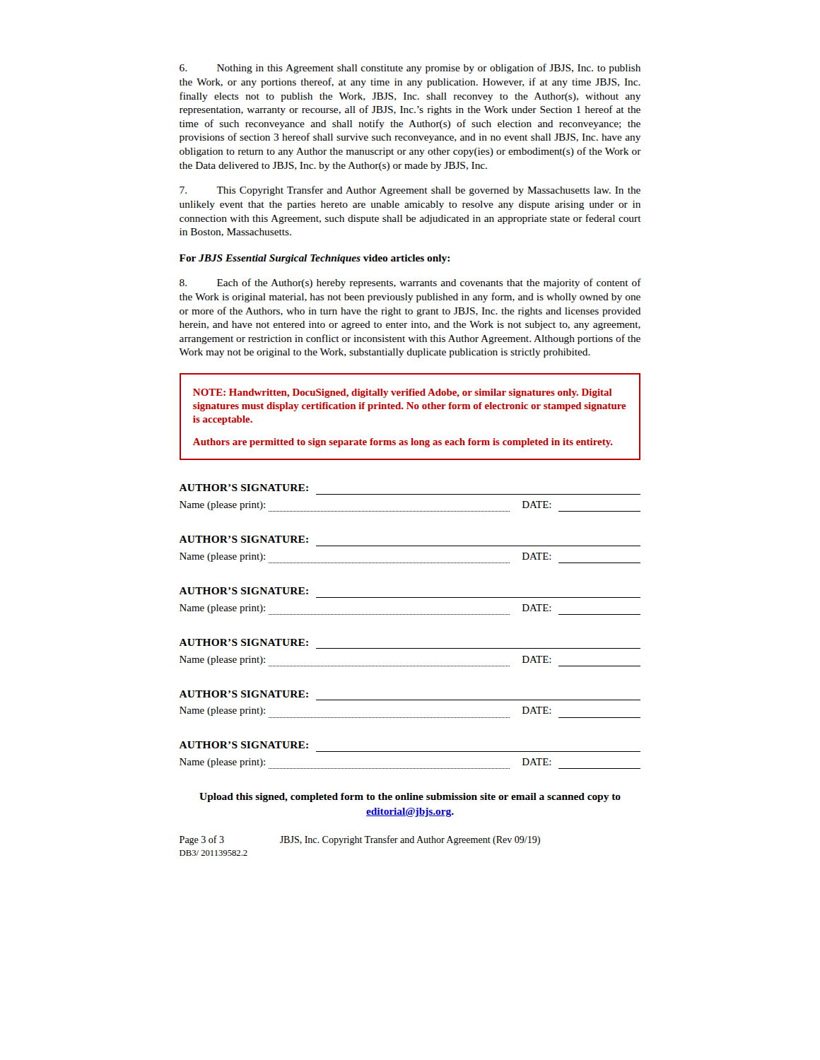6. Nothing in this Agreement shall constitute any promise by or obligation of JBJS, Inc. to publish the Work, or any portions thereof, at any time in any publication. However, if at any time JBJS, Inc. finally elects not to publish the Work, JBJS, Inc. shall reconvey to the Author(s), without any representation, warranty or recourse, all of JBJS, Inc.’s rights in the Work under Section 1 hereof at the time of such reconveyance and shall notify the Author(s) of such election and reconveyance; the provisions of section 3 hereof shall survive such reconveyance, and in no event shall JBJS, Inc. have any obligation to return to any Author the manuscript or any other copy(ies) or embodiment(s) of the Work or the Data delivered to JBJS, Inc. by the Author(s) or made by JBJS, Inc.
7. This Copyright Transfer and Author Agreement shall be governed by Massachusetts law. In the unlikely event that the parties hereto are unable amicably to resolve any dispute arising under or in connection with this Agreement, such dispute shall be adjudicated in an appropriate state or federal court in Boston, Massachusetts.
For JBJS Essential Surgical Techniques video articles only:
8. Each of the Author(s) hereby represents, warrants and covenants that the majority of content of the Work is original material, has not been previously published in any form, and is wholly owned by one or more of the Authors, who in turn have the right to grant to JBJS, Inc. the rights and licenses provided herein, and have not entered into or agreed to enter into, and the Work is not subject to, any agreement, arrangement or restriction in conflict or inconsistent with this Author Agreement. Although portions of the Work may not be original to the Work, substantially duplicate publication is strictly prohibited.
NOTE: Handwritten, DocuSigned, digitally verified Adobe, or similar signatures only. Digital signatures must display certification if printed. No other form of electronic or stamped signature is acceptable.
Authors are permitted to sign separate forms as long as each form is completed in its entirety.
AUTHOR’S SIGNATURE:
Name (please print): DATE:
AUTHOR’S SIGNATURE:
Name (please print): DATE:
AUTHOR’S SIGNATURE:
Name (please print): DATE:
AUTHOR’S SIGNATURE:
Name (please print): DATE:
AUTHOR’S SIGNATURE:
Name (please print): DATE:
AUTHOR’S SIGNATURE:
Name (please print): DATE:
Upload this signed, completed form to the online submission site or email a scanned copy to
editorial@jbjs.org.
Page 3 of 3 JBJS, Inc. Copyright Transfer and Author Agreement (Rev 09/19) DB3/ 201139582.2